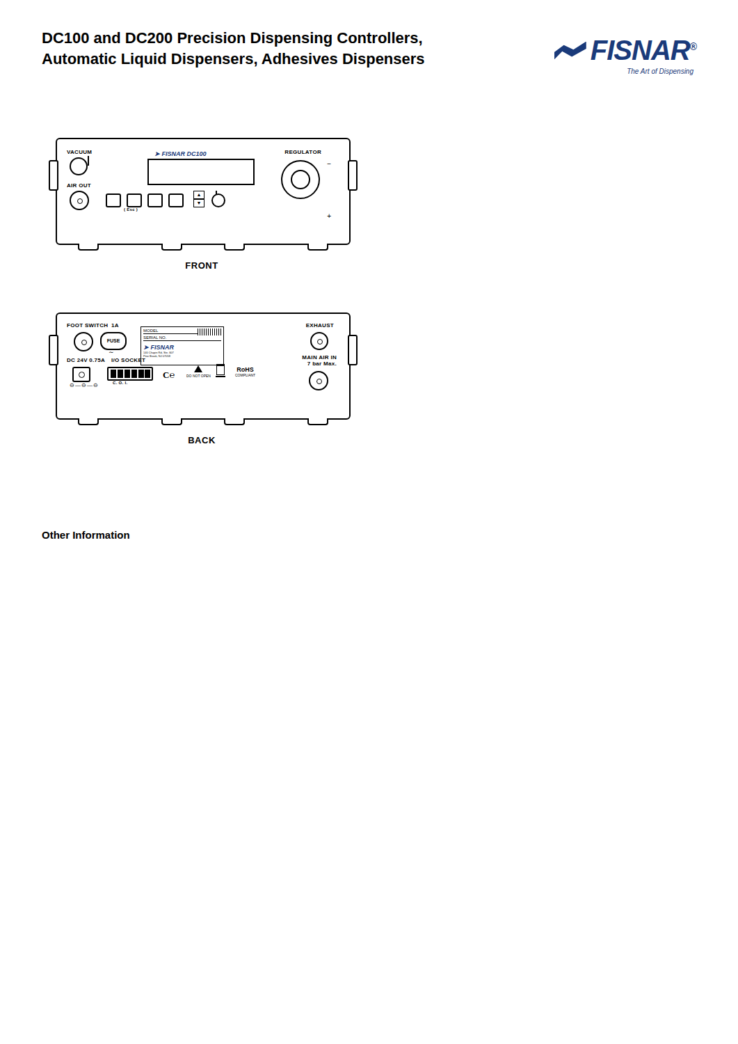DC100 and DC200 Precision Dispensing Controllers, Automatic Liquid Dispensers, Adhesives Dispensers
FISNAR®
The Art of Dispensing
VACUUM
➤ FISNAR DC100
REGULATOR
− + AIR OUT
( Esc )
▲
▼
FRONT
FOOT SWITCH
1A
FUSE
∼
MODEL
SERIAL NO.
➤ FISNAR
140 Chapin Rd, Ste. 607
Pine Brook, NJ 07058
EXHAUST
DC 24V 0.75A
⊖—⊖—⊖ I/O SOCKET
C. O. I. C℮
DO NOT OPEN
RoHSCOMPLIANT
MAIN AIR IN
7 bar Max.
BACK
Other Information